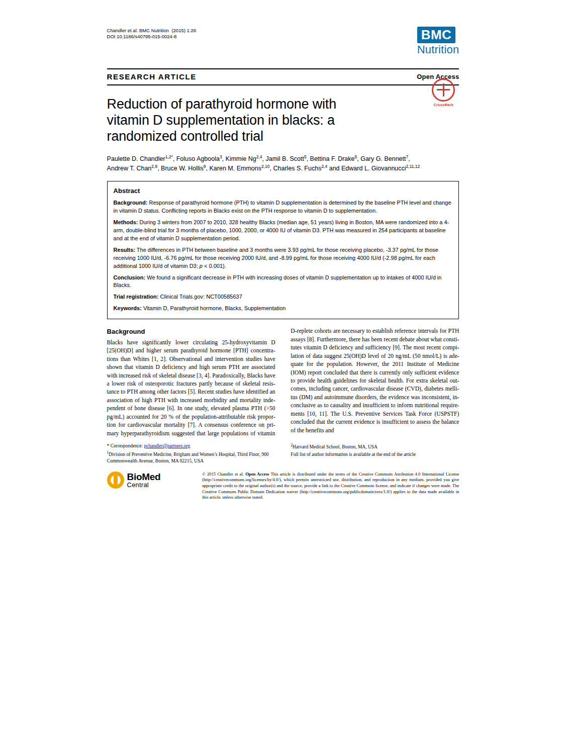Chandler et al. BMC Nutrition (2015) 1:26
DOI 10.1186/s40795-015-0024-8
BMC
Nutrition
RESEARCH ARTICLE
Open Access
CrossMark
Reduction of parathyroid hormone with
vitamin D supplementation in blacks: a
randomized controlled trial
Paulette D. Chandler1,2*, Foluso Agboola3, Kimmie Ng2,4, Jamil B. Scott5, Bettina F. Drake6, Gary G. Bennett7,
Andrew T. Chan2,8, Bruce W. Hollis9, Karen M. Emmons2,10, Charles S. Fuchs2,4 and Edward L. Giovannucci2,11,12
Abstract
Background: Response of parathyroid hormone (PTH) to vitamin D supplementation is determined by the baseline PTH level and change in vitamin D status. Conflicting reports in Blacks exist on the PTH response to vitamin D to supplementation.
Methods: During 3 winters from 2007 to 2010, 328 healthy Blacks (median age, 51 years) living in Boston, MA were randomized into a 4-arm, double-blind trial for 3 months of placebo, 1000, 2000, or 4000 IU of vitamin D3. PTH was measured in 254 participants at baseline and at the end of vitamin D supplementation period.
Results: The differences in PTH between baseline and 3 months were 3.93 pg/mL for those receiving placebo, -3.37 pg/mL for those receiving 1000 IU/d, -6.76 pg/mL for those receiving 2000 IU/d, and -8.99 pg/mL for those receiving 4000 IU/d (-2.98 pg/mL for each additional 1000 IU/d of vitamin D3; p < 0.001).
Conclusion: We found a significant decrease in PTH with increasing doses of vitamin D supplementation up to intakes of 4000 IU/d in Blacks.
Trial registration: Clinical Trials.gov: NCT00585637
Keywords: Vitamin D, Parathyroid hormone, Blacks, Supplementation
Background
Blacks have significantly lower circulating 25-hydroxyvitamin D [25(OH)D] and higher serum parathyroid hormone [PTH] concentrations than Whites [1, 2]. Observational and intervention studies have shown that vitamin D deficiency and high serum PTH are associated with increased risk of skeletal disease [3, 4]. Paradoxically, Blacks have a lower risk of osteoporotic fractures partly because of skeletal resistance to PTH among other factors [5]. Recent studies have identified an association of high PTH with increased morbidity and mortality independent of bone disease [6]. In one study, elevated plasma PTH (>50 pg/mL) accounted for 20 % of the population-attributable risk proportion for cardiovascular mortality [7]. A consensus conference on primary hyperparathyroidism suggested that large populations of vitamin D-replete cohorts are necessary to establish reference intervals for PTH assays [8]. Furthermore, there has been recent debate about what constitutes vitamin D deficiency and sufficiency [9]. The most recent compilation of data suggest 25(OH)D level of 20 ng/mL (50 nmol/L) is adequate for the population. However, the 2011 Institute of Medicine (IOM) report concluded that there is currently only sufficient evidence to provide health guidelines for skeletal health. For extra skeletal outcomes, including cancer, cardiovascular disease (CVD), diabetes mellitus (DM) and autoimmune disorders, the evidence was inconsistent, inconclusive as to causality and insufficient to inform nutritional requirements [10, 11]. The U.S. Preventive Services Task Force (USPSTF) concluded that the current evidence is insufficient to assess the balance of the benefits and
* Correspondence: pchandler@partners.org
1Division of Preventive Medicine, Brigham and Women’s Hospital, Third Floor, 900 Commonwealth Avenue, Boston, MA 02215, USA
2Harvard Medical School, Boston, MA, USA
Full list of author information is available at the end of the article
BioMed
Central
© 2015 Chandler et al. Open Access This article is distributed under the terms of the Creative Commons Attribution 4.0 International License (http://creativecommons.org/licenses/by/4.0/), which permits unrestricted use, distribution, and reproduction in any medium, provided you give appropriate credit to the original author(s) and the source, provide a link to the Creative Commons license, and indicate if changes were made. The Creative Commons Public Domain Dedication waiver (http://creativecommons.org/publicdomain/zero/1.0/) applies to the data made available in this article, unless otherwise stated.